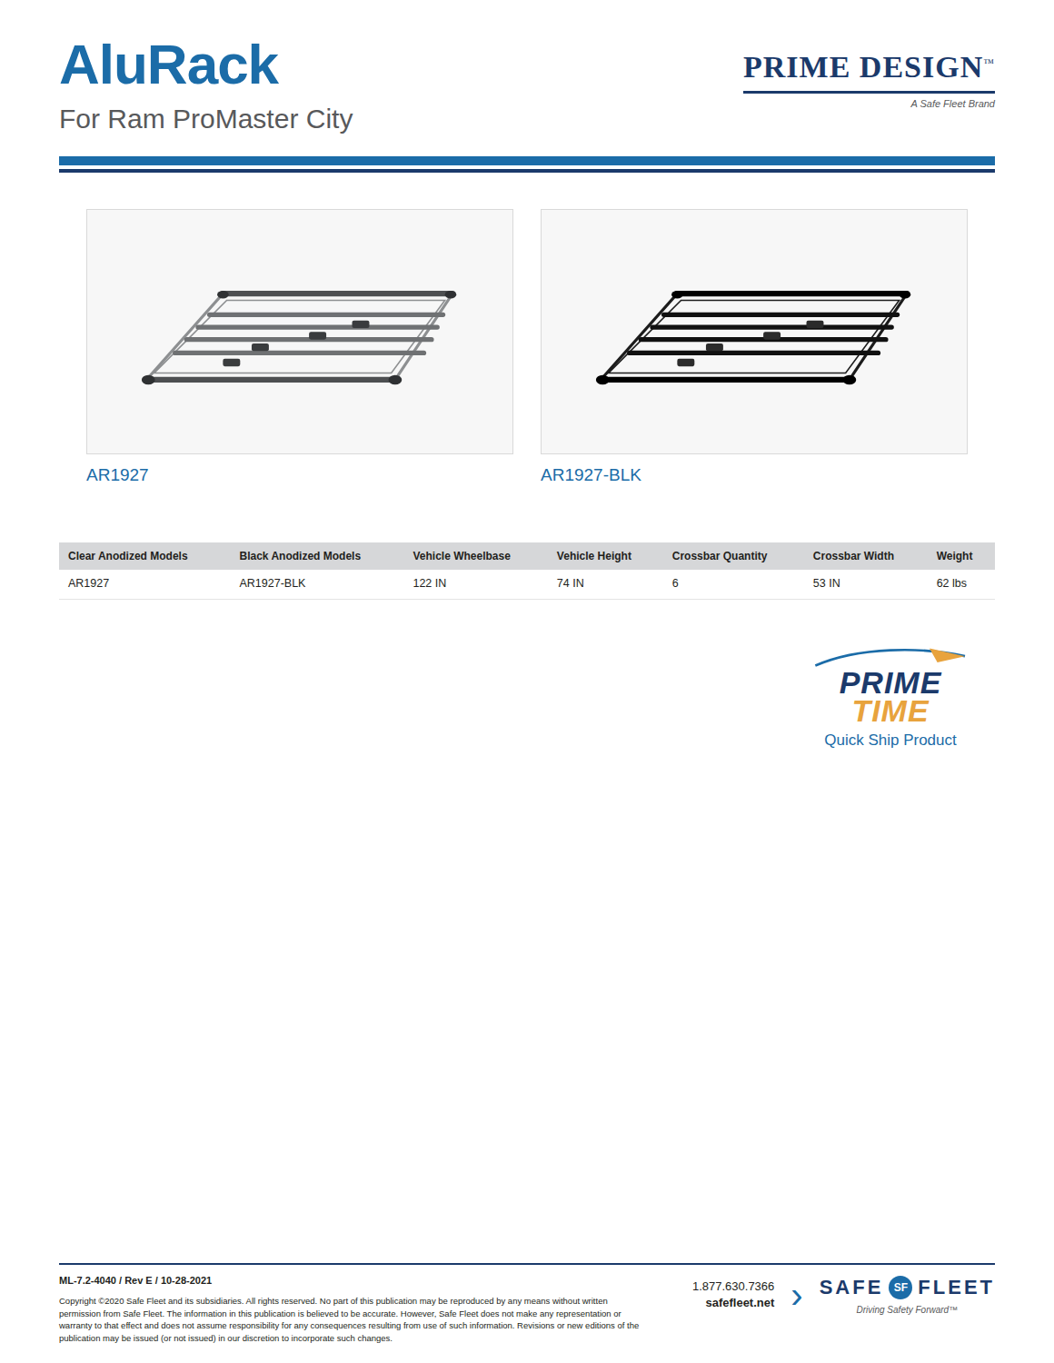AluRack
For Ram ProMaster City
PRIME DESIGN™
A Safe Fleet Brand
AR1927
AR1927-BLK
| Clear Anodized Models | Black Anodized Models | Vehicle Wheelbase | Vehicle Height | Crossbar Quantity | Crossbar Width | Weight |
| --- | --- | --- | --- | --- | --- | --- |
| AR1927 | AR1927-BLK | 122 IN | 74 IN | 6 | 53 IN | 62 lbs |
PRIME
TIME
Quick Ship Product
ML-7.2-4040 / Rev E / 10-28-2021
Copyright ©2020 Safe Fleet and its subsidiaries. All rights reserved. No part of this publication may be reproduced by any means without written permission from Safe Fleet. The information in this publication is believed to be accurate. However, Safe Fleet does not make any representation or warranty to that effect and does not assume responsibility for any consequences resulting from use of such information. Revisions or new editions of the publication may be issued (or not issued) in our discretion to incorporate such changes.
1.877.630.7366
safefleet.net
›
SAFE SF FLEET
Driving Safety Forward™